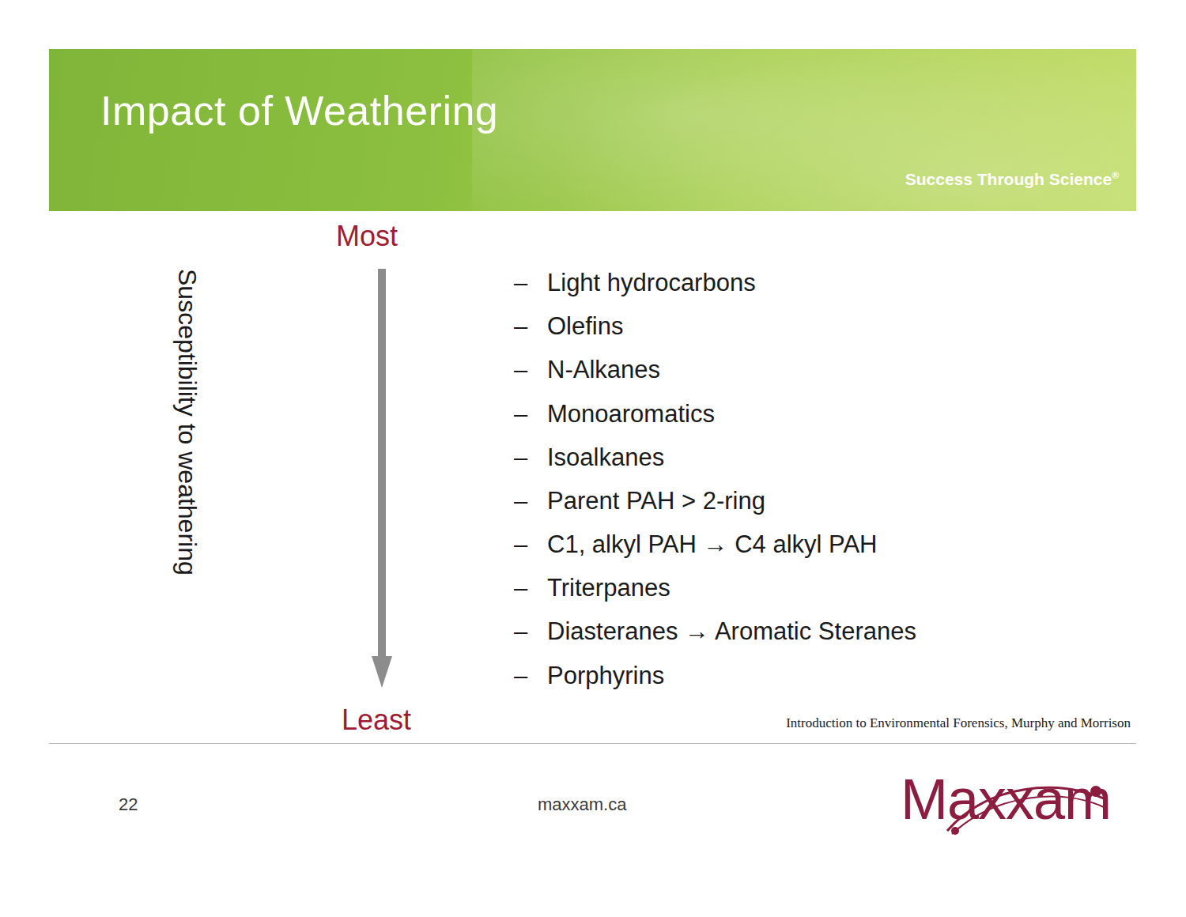Impact of Weathering
Success Through Science®
Most
Least
Susceptibility to weathering
Light hydrocarbons
Olefins
N-Alkanes
Monoaromatics
Isoalkanes
Parent PAH > 2-ring
C1, alkyl PAH → C4 alkyl PAH
Triterpanes
Diasteranes → Aromatic Steranes
Porphyrins
Introduction to Environmental Forensics, Murphy and Morrison
22
maxxam.ca
Maxxam